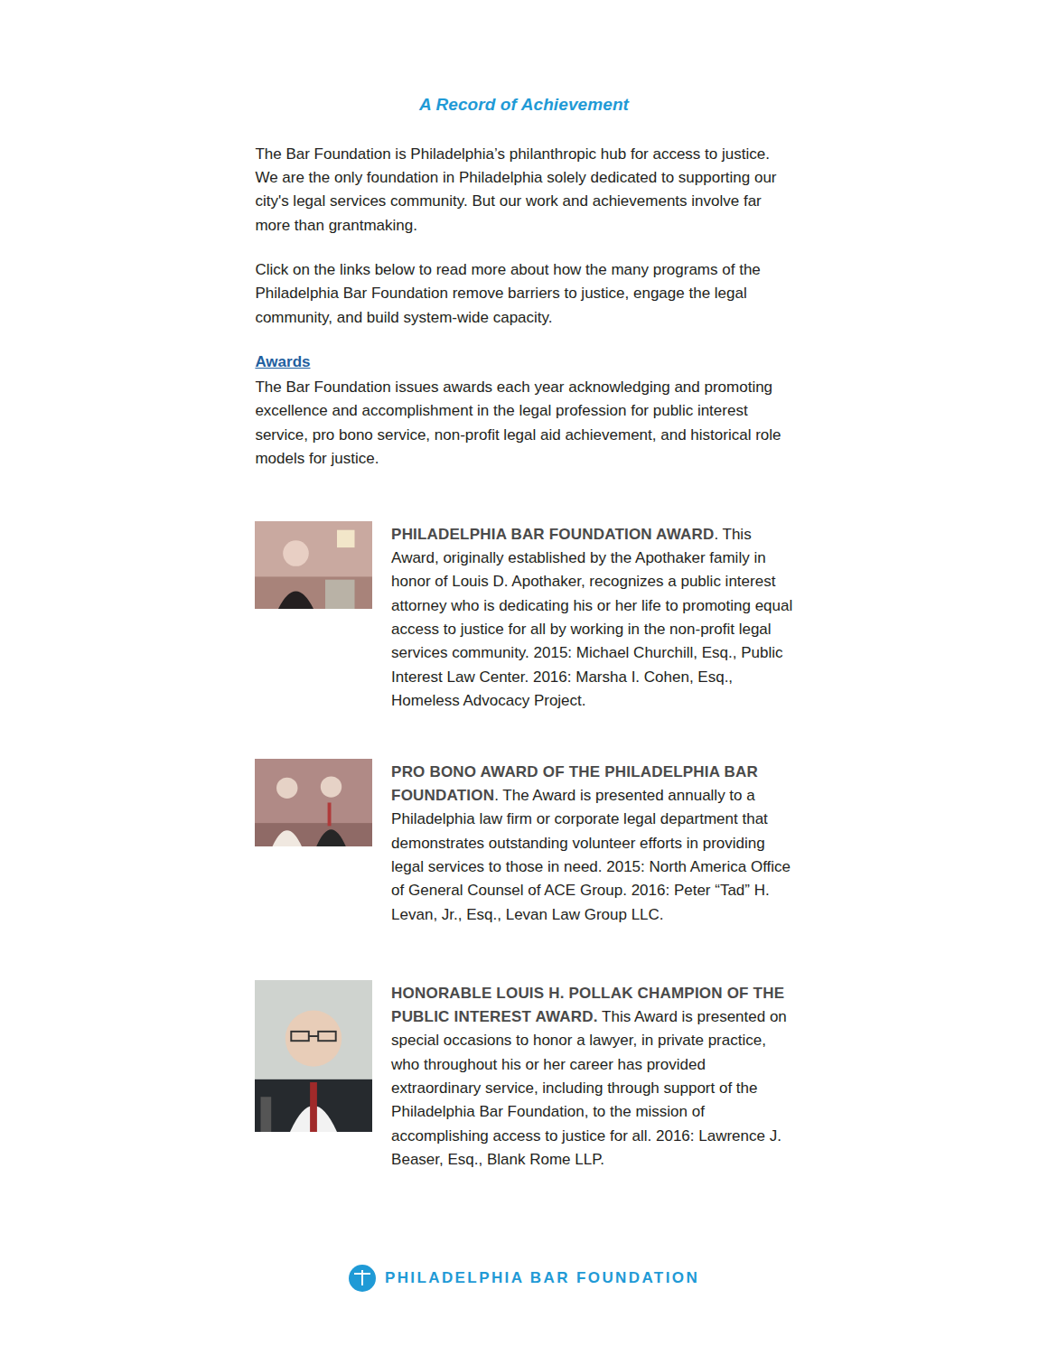A Record of Achievement
The Bar Foundation is Philadelphia’s philanthropic hub for access to justice. We are the only foundation in Philadelphia solely dedicated to supporting our city's legal services community. But our work and achievements involve far more than grantmaking.
Click on the links below to read more about how the many programs of the Philadelphia Bar Foundation remove barriers to justice, engage the legal community, and build system-wide capacity.
Awards
The Bar Foundation issues awards each year acknowledging and promoting excellence and accomplishment in the legal profession for public interest service, pro bono service, non-profit legal aid achievement, and historical role models for justice.
PHILADELPHIA BAR FOUNDATION AWARD. This Award, originally established by the Apothaker family in honor of Louis D. Apothaker, recognizes a public interest attorney who is dedicating his or her life to promoting equal access to justice for all by working in the non-profit legal services community. 2015: Michael Churchill, Esq., Public Interest Law Center. 2016: Marsha I. Cohen, Esq., Homeless Advocacy Project.
PRO BONO AWARD OF THE PHILADELPHIA BAR FOUNDATION. The Award is presented annually to a Philadelphia law firm or corporate legal department that demonstrates outstanding volunteer efforts in providing legal services to those in need. 2015: North America Office of General Counsel of ACE Group. 2016: Peter “Tad” H. Levan, Jr., Esq., Levan Law Group LLC.
HONORABLE LOUIS H. POLLAK CHAMPION OF THE PUBLIC INTEREST AWARD. This Award is presented on special occasions to honor a lawyer, in private practice, who throughout his or her career has provided extraordinary service, including through support of the Philadelphia Bar Foundation, to the mission of accomplishing access to justice for all. 2016: Lawrence J. Beaser, Esq., Blank Rome LLP.
PHILADELPHIA BAR FOUNDATION